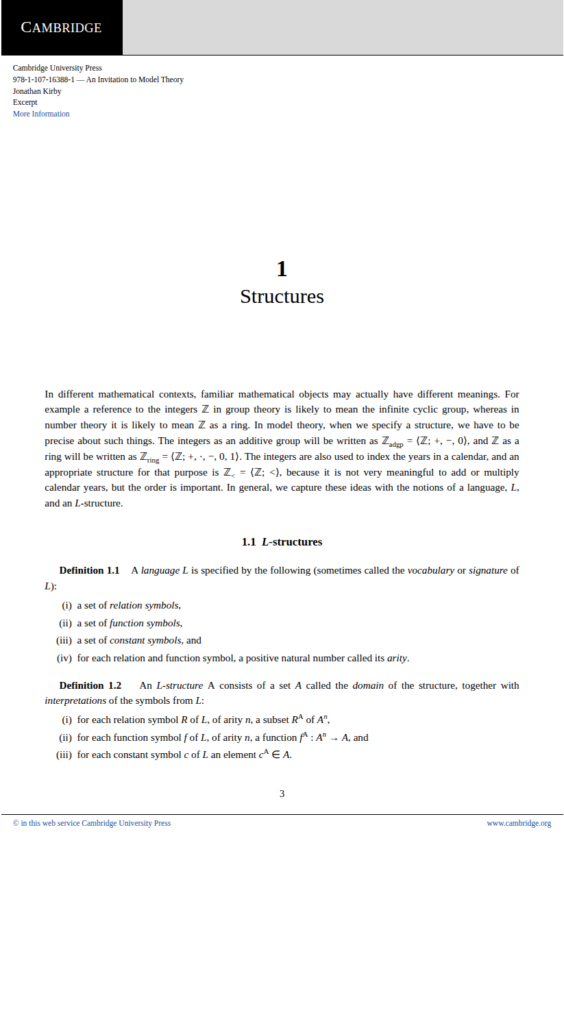CAMBRIDGE
Cambridge University Press
978-1-107-16388-1 — An Invitation to Model Theory
Jonathan Kirby
Excerpt
More Information
1
Structures
In different mathematical contexts, familiar mathematical objects may actually have different meanings. For example a reference to the integers ℤ in group theory is likely to mean the infinite cyclic group, whereas in number theory it is likely to mean ℤ as a ring. In model theory, when we specify a structure, we have to be precise about such things. The integers as an additive group will be written as ℤadgp = ⟨ℤ; +, −, 0⟩, and ℤ as a ring will be written as ℤring = ⟨ℤ; +, ·, −, 0, 1⟩. The integers are also used to index the years in a calendar, and an appropriate structure for that purpose is ℤ< = ⟨ℤ; <⟩, because it is not very meaningful to add or multiply calendar years, but the order is important. In general, we capture these ideas with the notions of a language, L, and an L-structure.
1.1 L-structures
Definition 1.1 A language L is specified by the following (sometimes called the vocabulary or signature of L):
a set of relation symbols,
a set of function symbols,
a set of constant symbols, and
for each relation and function symbol, a positive natural number called its arity.
Definition 1.2 An L-structure A consists of a set A called the domain of the structure, together with interpretations of the symbols from L:
for each relation symbol R of L, of arity n, a subset RA of An,
for each function symbol f of L, of arity n, a function fA : An → A, and
for each constant symbol c of L an element cA ∈ A.
3
© in this web service Cambridge University Press
www.cambridge.org